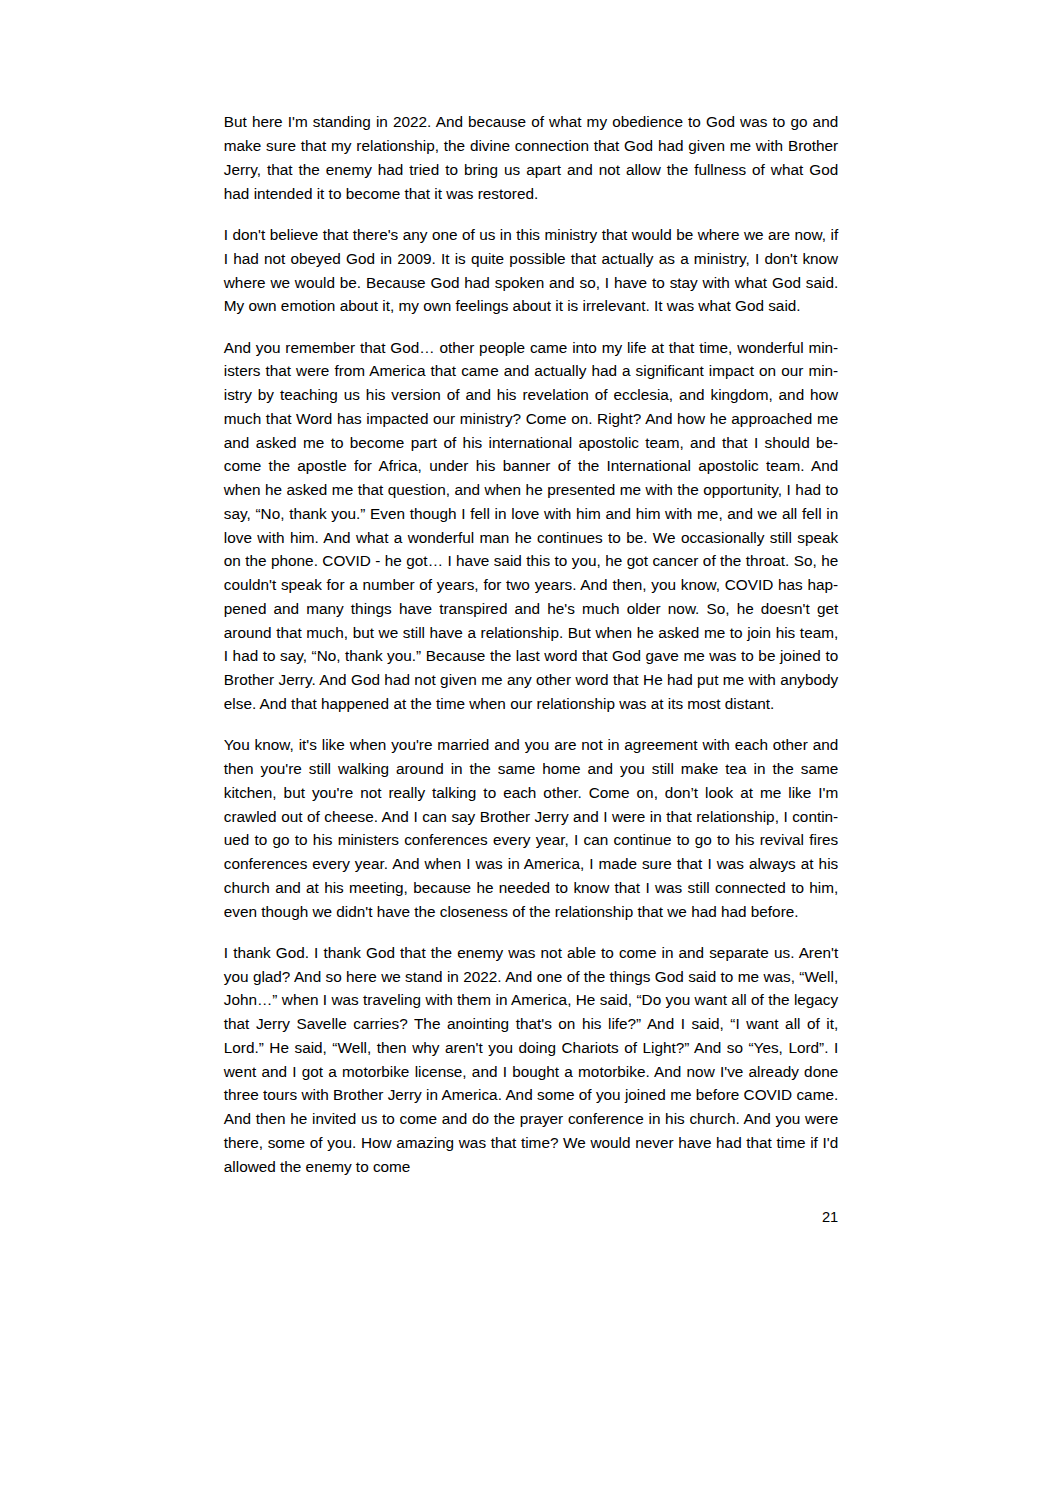But here I'm standing in 2022. And because of what my obedience to God was to go and make sure that my relationship, the divine connection that God had given me with Brother Jerry, that the enemy had tried to bring us apart and not allow the fullness of what God had intended it to become that it was restored.
I don't believe that there's any one of us in this ministry that would be where we are now, if I had not obeyed God in 2009. It is quite possible that actually as a ministry, I don't know where we would be. Because God had spoken and so, I have to stay with what God said. My own emotion about it, my own feelings about it is irrelevant. It was what God said.
And you remember that God… other people came into my life at that time, wonderful ministers that were from America that came and actually had a significant impact on our ministry by teaching us his version of and his revelation of ecclesia, and kingdom, and how much that Word has impacted our ministry? Come on. Right? And how he approached me and asked me to become part of his international apostolic team, and that I should become the apostle for Africa, under his banner of the International apostolic team. And when he asked me that question, and when he presented me with the opportunity, I had to say, “No, thank you.” Even though I fell in love with him and him with me, and we all fell in love with him. And what a wonderful man he continues to be. We occasionally still speak on the phone. COVID - he got… I have said this to you, he got cancer of the throat. So, he couldn't speak for a number of years, for two years. And then, you know, COVID has happened and many things have transpired and he's much older now. So, he doesn't get around that much, but we still have a relationship. But when he asked me to join his team, I had to say, “No, thank you.” Because the last word that God gave me was to be joined to Brother Jerry. And God had not given me any other word that He had put me with anybody else. And that happened at the time when our relationship was at its most distant.
You know, it's like when you're married and you are not in agreement with each other and then you're still walking around in the same home and you still make tea in the same kitchen, but you're not really talking to each other. Come on, don’t look at me like I'm crawled out of cheese. And I can say Brother Jerry and I were in that relationship, I continued to go to his ministers conferences every year, I can continue to go to his revival fires conferences every year. And when I was in America, I made sure that I was always at his church and at his meeting, because he needed to know that I was still connected to him, even though we didn't have the closeness of the relationship that we had had before.
I thank God. I thank God that the enemy was not able to come in and separate us. Aren't you glad? And so here we stand in 2022. And one of the things God said to me was, “Well, John…” when I was traveling with them in America, He said, “Do you want all of the legacy that Jerry Savelle carries? The anointing that's on his life?” And I said, “I want all of it, Lord.” He said, “Well, then why aren't you doing Chariots of Light?” And so “Yes, Lord”. I went and I got a motorbike license, and I bought a motorbike. And now I've already done three tours with Brother Jerry in America. And some of you joined me before COVID came. And then he invited us to come and do the prayer conference in his church. And you were there, some of you. How amazing was that time? We would never have had that time if I'd allowed the enemy to come
21